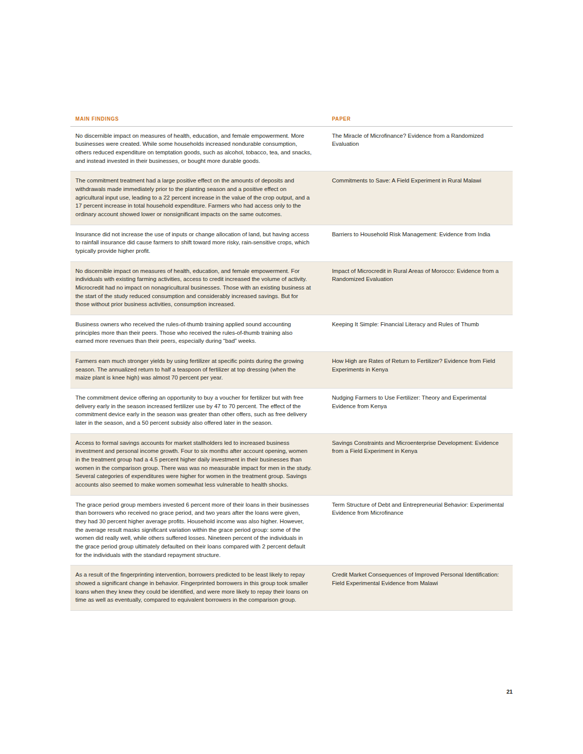| MAIN FINDINGS | PAPER |
| --- | --- |
| No discernible impact on measures of health, education, and female empowerment. More businesses were created. While some households increased nondurable consumption, others reduced expenditure on temptation goods, such as alcohol, tobacco, tea, and snacks, and instead invested in their businesses, or bought more durable goods. | The Miracle of Microfinance? Evidence from a Randomized Evaluation |
| The commitment treatment had a large positive effect on the amounts of deposits and withdrawals made immediately prior to the planting season and a positive effect on agricultural input use, leading to a 22 percent increase in the value of the crop output, and a 17 percent increase in total household expenditure. Farmers who had access only to the ordinary account showed lower or nonsignificant impacts on the same outcomes. | Commitments to Save: A Field Experiment in Rural Malawi |
| Insurance did not increase the use of inputs or change allocation of land, but having access to rainfall insurance did cause farmers to shift toward more risky, rain-sensitive crops, which typically provide higher profit. | Barriers to Household Risk Management: Evidence from India |
| No discernible impact on measures of health, education, and female empowerment. For individuals with existing farming activities, access to credit increased the volume of activity. Microcredit had no impact on nonagricultural businesses. Those with an existing business at the start of the study reduced consumption and considerably increased savings. But for those without prior business activities, consumption increased. | Impact of Microcredit in Rural Areas of Morocco: Evidence from a Randomized Evaluation |
| Business owners who received the rules-of-thumb training applied sound accounting principles more than their peers. Those who received the rules-of-thumb training also earned more revenues than their peers, especially during “bad” weeks. | Keeping It Simple: Financial Literacy and Rules of Thumb |
| Farmers earn much stronger yields by using fertilizer at specific points during the growing season. The annualized return to half a teaspoon of fertilizer at top dressing (when the maize plant is knee high) was almost 70 percent per year. | How High are Rates of Return to Fertilizer? Evidence from Field Experiments in Kenya |
| The commitment device offering an opportunity to buy a voucher for fertilizer but with free delivery early in the season increased fertilizer use by 47 to 70 percent. The effect of the commitment device early in the season was greater than other offers, such as free delivery later in the season, and a 50 percent subsidy also offered later in the season. | Nudging Farmers to Use Fertilizer: Theory and Experimental Evidence from Kenya |
| Access to formal savings accounts for market stallholders led to increased business investment and personal income growth. Four to six months after account opening, women in the treatment group had a 4.5 percent higher daily investment in their businesses than women in the comparison group. There was was no measurable impact for men in the study. Several categories of expenditures were higher for women in the treatment group. Savings accounts also seemed to make women somewhat less vulnerable to health shocks. | Savings Constraints and Microenterprise Development: Evidence from a Field Experiment in Kenya |
| The grace period group members invested 6 percent more of their loans in their businesses than borrowers who received no grace period, and two years after the loans were given, they had 30 percent higher average profits. Household income was also higher. However, the average result masks significant variation within the grace period group: some of the women did really well, while others suffered losses. Nineteen percent of the individuals in the grace period group ultimately defaulted on their loans compared with 2 percent default for the individuals with the standard repayment structure. | Term Structure of Debt and Entrepreneurial Behavior: Experimental Evidence from Microfinance |
| As a result of the fingerprinting intervention, borrowers predicted to be least likely to repay showed a significant change in behavior. Fingerprinted borrowers in this group took smaller loans when they knew they could be identified, and were more likely to repay their loans on time as well as eventually, compared to equivalent borrowers in the comparison group. | Credit Market Consequences of Improved Personal Identification: Field Experimental Evidence from Malawi |
21